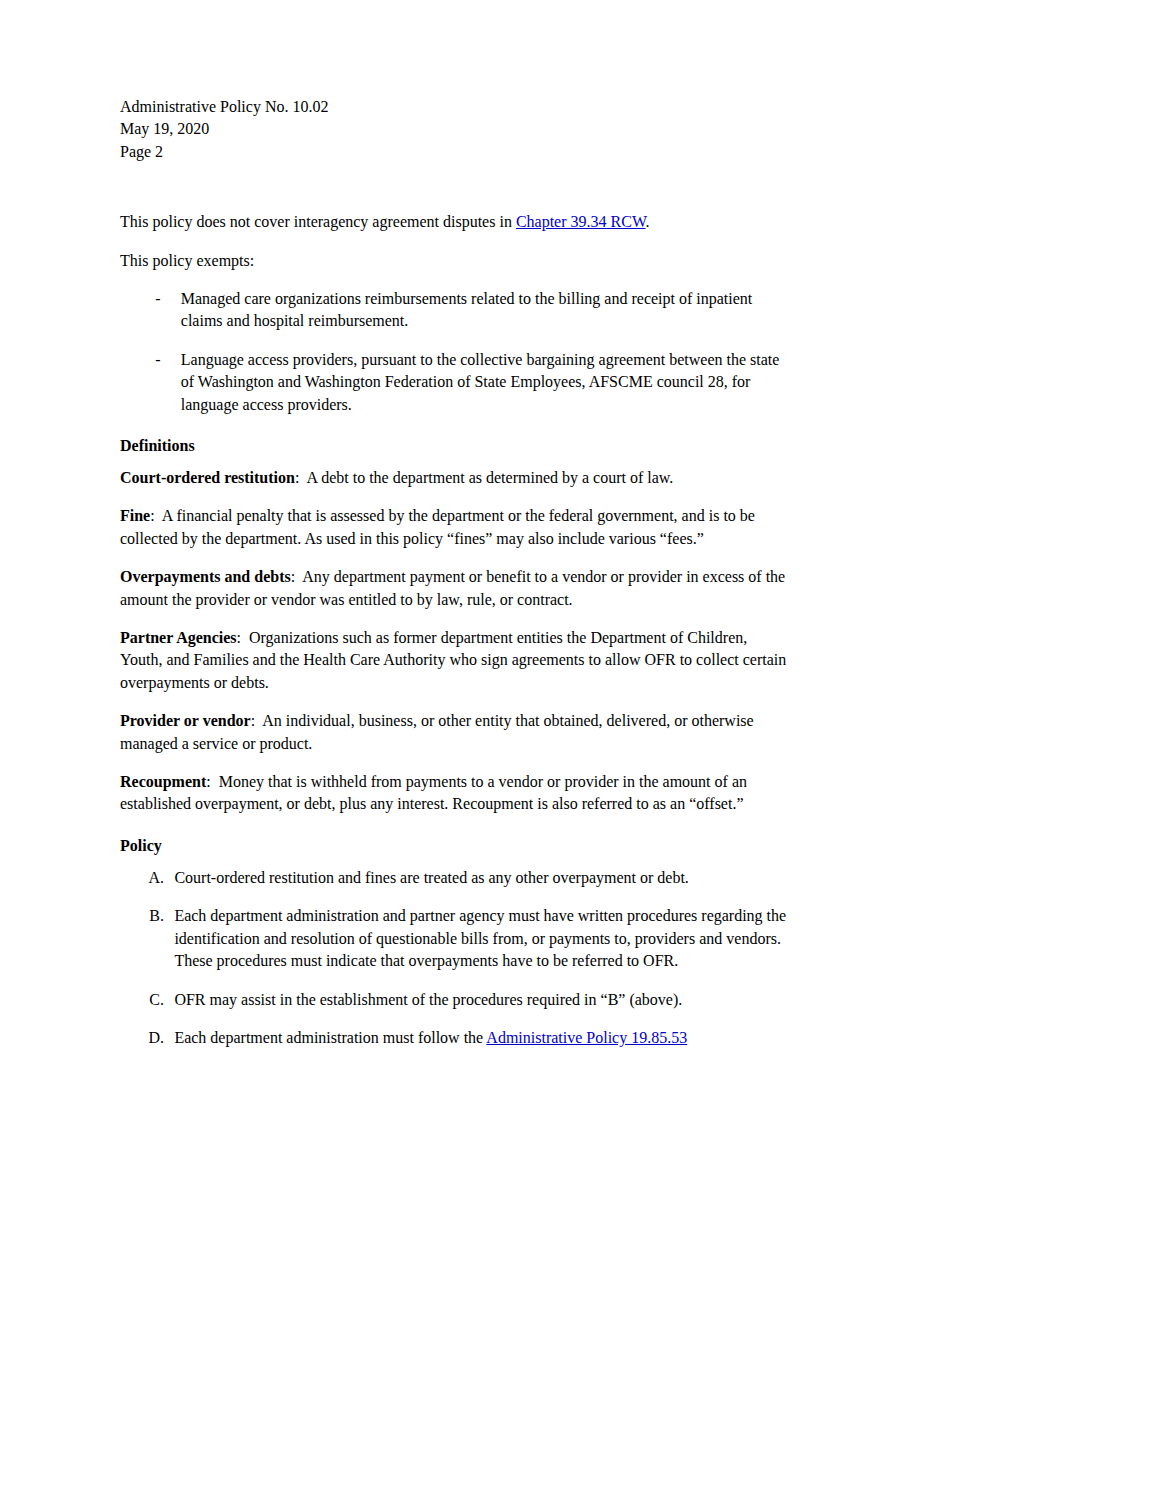Administrative Policy No. 10.02
May 19, 2020
Page 2
This policy does not cover interagency agreement disputes in Chapter 39.34 RCW.
This policy exempts:
Managed care organizations reimbursements related to the billing and receipt of inpatient claims and hospital reimbursement.
Language access providers, pursuant to the collective bargaining agreement between the state of Washington and Washington Federation of State Employees, AFSCME council 28, for language access providers.
Definitions
Court-ordered restitution: A debt to the department as determined by a court of law.
Fine: A financial penalty that is assessed by the department or the federal government, and is to be collected by the department. As used in this policy “fines” may also include various “fees.”
Overpayments and debts: Any department payment or benefit to a vendor or provider in excess of the amount the provider or vendor was entitled to by law, rule, or contract.
Partner Agencies: Organizations such as former department entities the Department of Children, Youth, and Families and the Health Care Authority who sign agreements to allow OFR to collect certain overpayments or debts.
Provider or vendor: An individual, business, or other entity that obtained, delivered, or otherwise managed a service or product.
Recoupment: Money that is withheld from payments to a vendor or provider in the amount of an established overpayment, or debt, plus any interest. Recoupment is also referred to as an “offset.”
Policy
Court-ordered restitution and fines are treated as any other overpayment or debt.
Each department administration and partner agency must have written procedures regarding the identification and resolution of questionable bills from, or payments to, providers and vendors. These procedures must indicate that overpayments have to be referred to OFR.
OFR may assist in the establishment of the procedures required in “B” (above).
Each department administration must follow the Administrative Policy 19.85.53